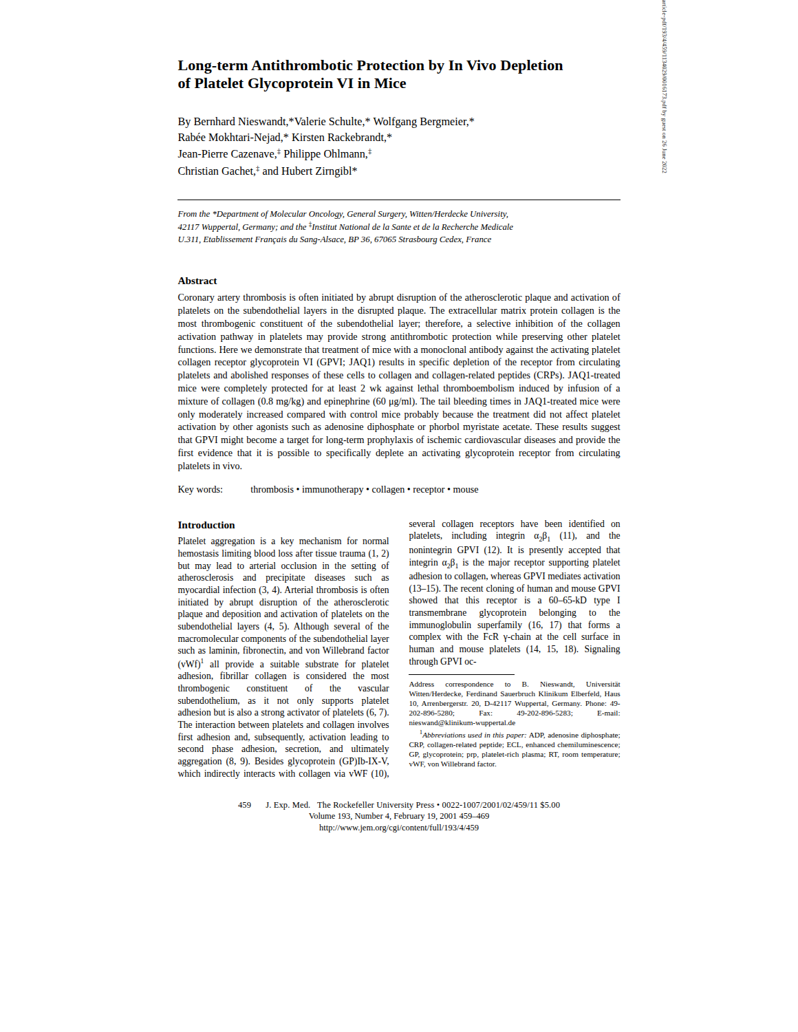Downloaded from http://rupress.org/jem/article-pdf/193/4/459/1134029/0016173.pdf by guest on 26 June 2022
Long-term Antithrombotic Protection by In Vivo Depletion
of Platelet Glycoprotein VI in Mice
By Bernhard Nieswandt,*Valerie Schulte,* Wolfgang Bergmeier,*
Rabée Mokhtari-Nejad,* Kirsten Rackebrandt,*
Jean-Pierre Cazenave,‡ Philippe Ohlmann,‡
Christian Gachet,‡ and Hubert Zirngibl*
From the *Department of Molecular Oncology, General Surgery, Witten/Herdecke University,
42117 Wuppertal, Germany; and the ‡Institut National de la Sante et de la Recherche Medicale
U.311, Etablissement Français du Sang-Alsace, BP 36, 67065 Strasbourg Cedex, France
Abstract
Coronary artery thrombosis is often initiated by abrupt disruption of the atherosclerotic plaque and activation of platelets on the subendothelial layers in the disrupted plaque. The extracellular matrix protein collagen is the most thrombogenic constituent of the subendothelial layer; therefore, a selective inhibition of the collagen activation pathway in platelets may provide strong antithrombotic protection while preserving other platelet functions. Here we demonstrate that treatment of mice with a monoclonal antibody against the activating platelet collagen receptor glycoprotein VI (GPVI; JAQ1) results in specific depletion of the receptor from circulating platelets and abolished responses of these cells to collagen and collagen-related peptides (CRPs). JAQ1-treated mice were completely protected for at least 2 wk against lethal thromboembolism induced by infusion of a mixture of collagen (0.8 mg/kg) and epinephrine (60 μg/ml). The tail bleeding times in JAQ1-treated mice were only moderately increased compared with control mice probably because the treatment did not affect platelet activation by other agonists such as adenosine diphosphate or phorbol myristate acetate. These results suggest that GPVI might become a target for long-term prophylaxis of ischemic cardiovascular diseases and provide the first evidence that it is possible to specifically deplete an activating glycoprotein receptor from circulating platelets in vivo.
Key words: thrombosis • immunotherapy • collagen • receptor • mouse
Introduction
Platelet aggregation is a key mechanism for normal hemostasis limiting blood loss after tissue trauma (1, 2) but may lead to arterial occlusion in the setting of atherosclerosis and precipitate diseases such as myocardial infection (3, 4). Arterial thrombosis is often initiated by abrupt disruption of the atherosclerotic plaque and deposition and activation of platelets on the subendothelial layers (4, 5). Although several of the macromolecular components of the subendothelial layer such as laminin, fibronectin, and von Willebrand factor (vWf)1 all provide a suitable substrate for platelet adhesion, fibrillar collagen is considered the most thrombogenic constituent of the vascular subendothelium, as it not only supports platelet adhesion but is also a strong activator of platelets (6, 7). The interaction between platelets and collagen involves first adhesion and, subsequently, activation leading to second phase adhesion, secretion, and ultimately aggregation (8, 9). Besides glycoprotein (GP)Ib-IX-V, which indirectly interacts with collagen via vWF (10), several collagen receptors have been identified on platelets, including integrin α2β1 (11), and the nonintegrin GPVI (12). It is presently accepted that integrin α2β1 is the major receptor supporting platelet adhesion to collagen, whereas GPVI mediates activation (13–15). The recent cloning of human and mouse GPVI showed that this receptor is a 60–65-kD type I transmembrane glycoprotein belonging to the immunoglobulin superfamily (16, 17) that forms a complex with the FcR γ-chain at the cell surface in human and mouse platelets (14, 15, 18). Signaling through GPVI oc-
Address correspondence to B. Nieswandt, Universität Witten/Herdecke, Ferdinand Sauerbruch Klinikum Elberfeld, Haus 10, Arrenbergerstr. 20, D-42117 Wuppertal, Germany. Phone: 49-202-896-5280; Fax: 49-202-896-5283; E-mail: nieswand@klinikum-wuppertal.de
1 Abbreviations used in this paper: ADP, adenosine diphosphate; CRP, collagen-related peptide; ECL, enhanced chemiluminescence; GP, glycoprotein; prp, platelet-rich plasma; RT, room temperature; vWF, von Willebrand factor.
459 J. Exp. Med. The Rockefeller University Press • 0022-1007/2001/02/459/11 $5.00
Volume 193, Number 4, February 19, 2001 459–469
http://www.jem.org/cgi/content/full/193/4/459